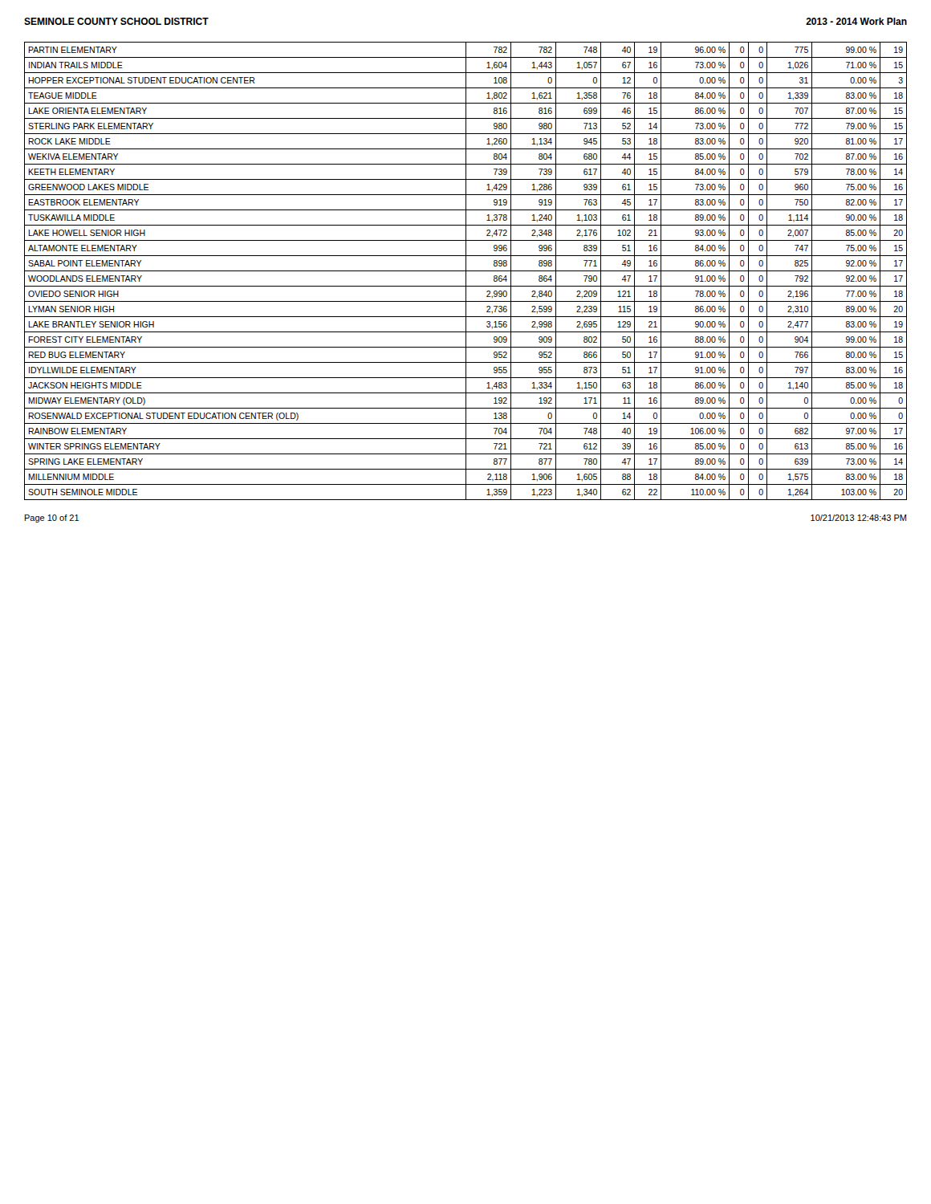SEMINOLE COUNTY SCHOOL DISTRICT 2013 - 2014 Work Plan
| PARTIN ELEMENTARY | 782 | 782 | 748 | 40 | 19 | 96.00 % | 0 | 0 | 775 | 99.00 % | 19 |
| INDIAN TRAILS MIDDLE | 1,604 | 1,443 | 1,057 | 67 | 16 | 73.00 % | 0 | 0 | 1,026 | 71.00 % | 15 |
| HOPPER EXCEPTIONAL STUDENT EDUCATION CENTER | 108 | 0 | 0 | 12 | 0 | 0.00 % | 0 | 0 | 31 | 0.00 % | 3 |
| TEAGUE MIDDLE | 1,802 | 1,621 | 1,358 | 76 | 18 | 84.00 % | 0 | 0 | 1,339 | 83.00 % | 18 |
| LAKE ORIENTA ELEMENTARY | 816 | 816 | 699 | 46 | 15 | 86.00 % | 0 | 0 | 707 | 87.00 % | 15 |
| STERLING PARK ELEMENTARY | 980 | 980 | 713 | 52 | 14 | 73.00 % | 0 | 0 | 772 | 79.00 % | 15 |
| ROCK LAKE MIDDLE | 1,260 | 1,134 | 945 | 53 | 18 | 83.00 % | 0 | 0 | 920 | 81.00 % | 17 |
| WEKIVA ELEMENTARY | 804 | 804 | 680 | 44 | 15 | 85.00 % | 0 | 0 | 702 | 87.00 % | 16 |
| KEETH ELEMENTARY | 739 | 739 | 617 | 40 | 15 | 84.00 % | 0 | 0 | 579 | 78.00 % | 14 |
| GREENWOOD LAKES MIDDLE | 1,429 | 1,286 | 939 | 61 | 15 | 73.00 % | 0 | 0 | 960 | 75.00 % | 16 |
| EASTBROOK ELEMENTARY | 919 | 919 | 763 | 45 | 17 | 83.00 % | 0 | 0 | 750 | 82.00 % | 17 |
| TUSKAWILLA MIDDLE | 1,378 | 1,240 | 1,103 | 61 | 18 | 89.00 % | 0 | 0 | 1,114 | 90.00 % | 18 |
| LAKE HOWELL SENIOR HIGH | 2,472 | 2,348 | 2,176 | 102 | 21 | 93.00 % | 0 | 0 | 2,007 | 85.00 % | 20 |
| ALTAMONTE ELEMENTARY | 996 | 996 | 839 | 51 | 16 | 84.00 % | 0 | 0 | 747 | 75.00 % | 15 |
| SABAL POINT ELEMENTARY | 898 | 898 | 771 | 49 | 16 | 86.00 % | 0 | 0 | 825 | 92.00 % | 17 |
| WOODLANDS ELEMENTARY | 864 | 864 | 790 | 47 | 17 | 91.00 % | 0 | 0 | 792 | 92.00 % | 17 |
| OVIEDO SENIOR HIGH | 2,990 | 2,840 | 2,209 | 121 | 18 | 78.00 % | 0 | 0 | 2,196 | 77.00 % | 18 |
| LYMAN SENIOR HIGH | 2,736 | 2,599 | 2,239 | 115 | 19 | 86.00 % | 0 | 0 | 2,310 | 89.00 % | 20 |
| LAKE BRANTLEY SENIOR HIGH | 3,156 | 2,998 | 2,695 | 129 | 21 | 90.00 % | 0 | 0 | 2,477 | 83.00 % | 19 |
| FOREST CITY ELEMENTARY | 909 | 909 | 802 | 50 | 16 | 88.00 % | 0 | 0 | 904 | 99.00 % | 18 |
| RED BUG ELEMENTARY | 952 | 952 | 866 | 50 | 17 | 91.00 % | 0 | 0 | 766 | 80.00 % | 15 |
| IDYLLWILDE ELEMENTARY | 955 | 955 | 873 | 51 | 17 | 91.00 % | 0 | 0 | 797 | 83.00 % | 16 |
| JACKSON HEIGHTS MIDDLE | 1,483 | 1,334 | 1,150 | 63 | 18 | 86.00 % | 0 | 0 | 1,140 | 85.00 % | 18 |
| MIDWAY ELEMENTARY (OLD) | 192 | 192 | 171 | 11 | 16 | 89.00 % | 0 | 0 | 0 | 0.00 % | 0 |
| ROSENWALD EXCEPTIONAL STUDENT EDUCATION CENTER (OLD) | 138 | 0 | 0 | 14 | 0 | 0.00 % | 0 | 0 | 0 | 0.00 % | 0 |
| RAINBOW ELEMENTARY | 704 | 704 | 748 | 40 | 19 | 106.00 % | 0 | 0 | 682 | 97.00 % | 17 |
| WINTER SPRINGS ELEMENTARY | 721 | 721 | 612 | 39 | 16 | 85.00 % | 0 | 0 | 613 | 85.00 % | 16 |
| SPRING LAKE ELEMENTARY | 877 | 877 | 780 | 47 | 17 | 89.00 % | 0 | 0 | 639 | 73.00 % | 14 |
| MILLENNIUM MIDDLE | 2,118 | 1,906 | 1,605 | 88 | 18 | 84.00 % | 0 | 0 | 1,575 | 83.00 % | 18 |
| SOUTH SEMINOLE MIDDLE | 1,359 | 1,223 | 1,340 | 62 | 22 | 110.00 % | 0 | 0 | 1,264 | 103.00 % | 20 |
Page 10 of 21 10/21/2013 12:48:43 PM